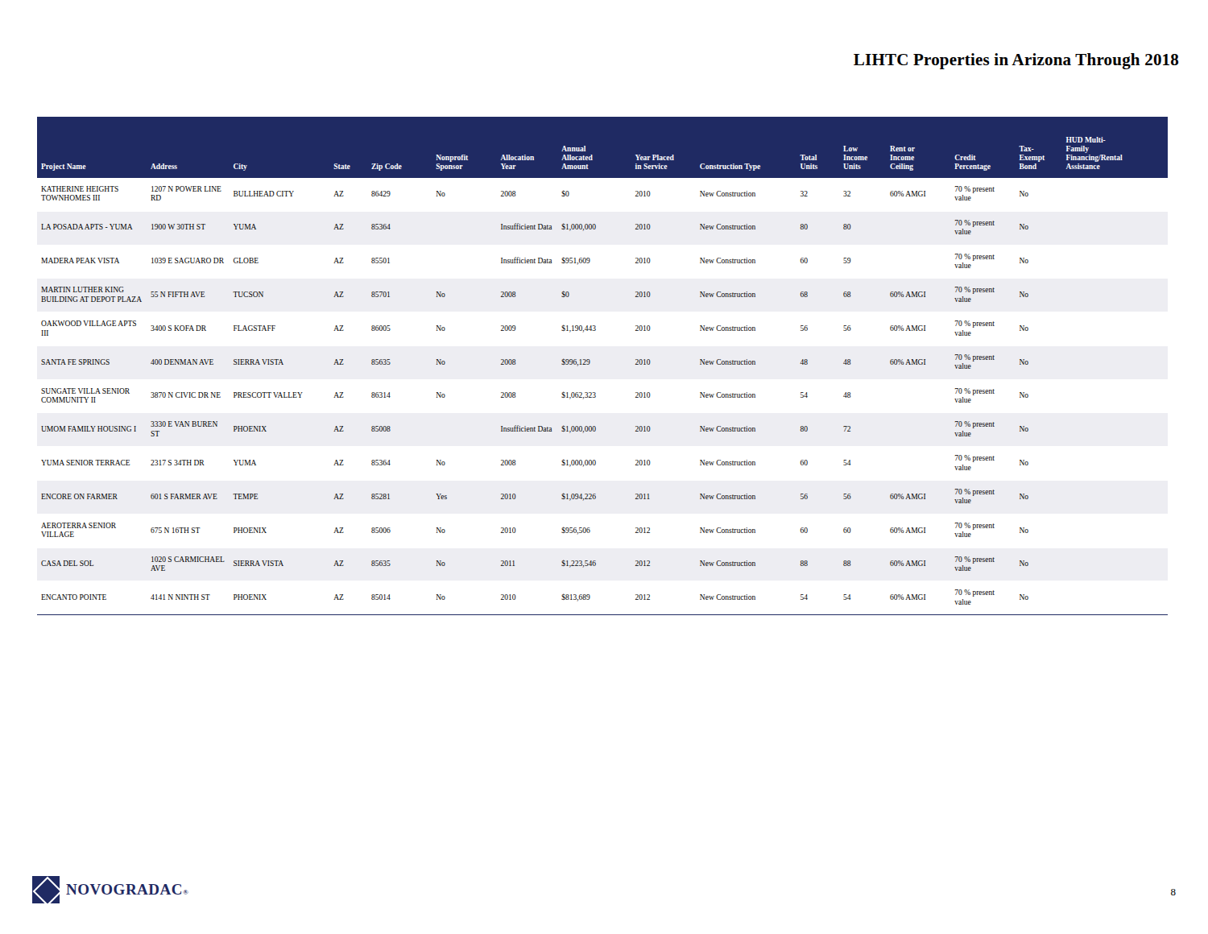LIHTC Properties in Arizona Through 2018
| Project Name | Address | City | State | Zip Code | Nonprofit Sponsor | Allocation Year | Annual Allocated Amount | Year Placed in Service | Construction Type | Total Units | Low Income Units | Rent or Income Ceiling | Credit Percentage | Tax- Exempt Bond | HUD Multi- Family Financing/Rental Assistance |
| --- | --- | --- | --- | --- | --- | --- | --- | --- | --- | --- | --- | --- | --- | --- | --- |
| KATHERINE HEIGHTS TOWNHOMES III | 1207 N POWER LINE RD | BULLHEAD CITY | AZ | 86429 | No | 2008 | $0 | 2010 | New Construction | 32 | 32 | 60% AMGI | 70 % present value | No | |
| LA POSADA APTS - YUMA | 1900 W 30TH ST | YUMA | AZ | 85364 | | Insufficient Data | $1,000,000 | 2010 | New Construction | 80 | 80 | | 70 % present value | No | |
| MADERA PEAK VISTA | 1039 E SAGUARO DR | GLOBE | AZ | 85501 | | Insufficient Data | $951,609 | 2010 | New Construction | 60 | 59 | | 70 % present value | No | |
| MARTIN LUTHER KING BUILDING AT DEPOT PLAZA | 55 N FIFTH AVE | TUCSON | AZ | 85701 | No | 2008 | $0 | 2010 | New Construction | 68 | 68 | 60% AMGI | 70 % present value | No | |
| OAKWOOD VILLAGE APTS III | 3400 S KOFA DR | FLAGSTAFF | AZ | 86005 | No | 2009 | $1,190,443 | 2010 | New Construction | 56 | 56 | 60% AMGI | 70 % present value | No | |
| SANTA FE SPRINGS | 400 DENMAN AVE | SIERRA VISTA | AZ | 85635 | No | 2008 | $996,129 | 2010 | New Construction | 48 | 48 | 60% AMGI | 70 % present value | No | |
| SUNGATE VILLA SENIOR COMMUNITY II | 3870 N CIVIC DR NE | PRESCOTT VALLEY | AZ | 86314 | No | 2008 | $1,062,323 | 2010 | New Construction | 54 | 48 | | 70 % present value | No | |
| UMOM FAMILY HOUSING I | 3330 E VAN BUREN ST | PHOENIX | AZ | 85008 | | Insufficient Data | $1,000,000 | 2010 | New Construction | 80 | 72 | | 70 % present value | No | |
| YUMA SENIOR TERRACE | 2317 S 34TH DR | YUMA | AZ | 85364 | No | 2008 | $1,000,000 | 2010 | New Construction | 60 | 54 | | 70 % present value | No | |
| ENCORE ON FARMER | 601 S FARMER AVE | TEMPE | AZ | 85281 | Yes | 2010 | $1,094,226 | 2011 | New Construction | 56 | 56 | 60% AMGI | 70 % present value | No | |
| AEROTERRA SENIOR VILLAGE | 675 N 16TH ST | PHOENIX | AZ | 85006 | No | 2010 | $956,506 | 2012 | New Construction | 60 | 60 | 60% AMGI | 70 % present value | No | |
| CASA DEL SOL | 1020 S CARMICHAEL AVE | SIERRA VISTA | AZ | 85635 | No | 2011 | $1,223,546 | 2012 | New Construction | 88 | 88 | 60% AMGI | 70 % present value | No | |
| ENCANTO POINTE | 4141 N NINTH ST | PHOENIX | AZ | 85014 | No | 2010 | $813,689 | 2012 | New Construction | 54 | 54 | 60% AMGI | 70 % present value | No | |
NOVOGRADAC®
8